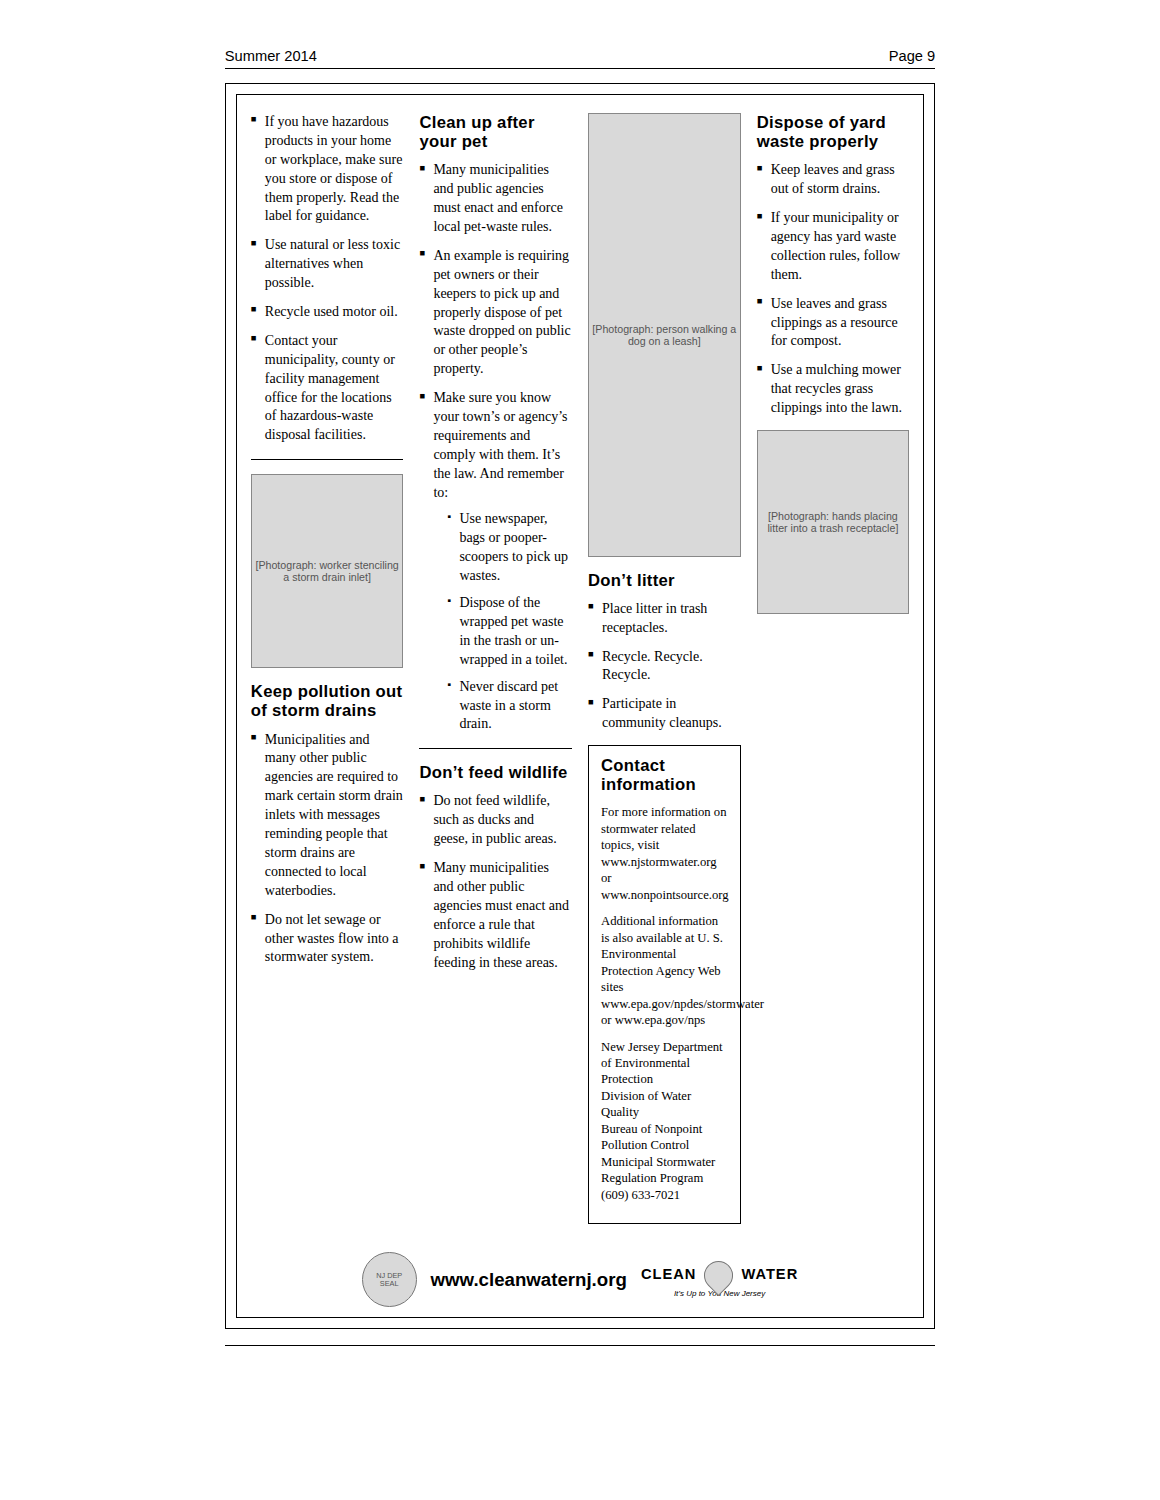Summer 2014 Page 9
If you have hazardous products in your home or workplace, make sure you store or dispose of them properly. Read the label for guidance.
Use natural or less toxic alternatives when possible.
Recycle used motor oil.
Contact your municipality, county or facility management office for the locations of hazardous-waste disposal facilities.
[Photograph: worker stenciling a storm drain inlet]
Keep pollution out of storm drains
Municipalities and many other public agencies are required to mark certain storm drain inlets with messages reminding people that storm drains are connected to local waterbodies.
Do not let sewage or other wastes flow into a stormwater system.
Clean up after your pet
Many municipalities and public agencies must enact and enforce local pet-waste rules.
An example is requiring pet owners or their keepers to pick up and properly dispose of pet waste dropped on public or other people’s property.
Make sure you know your town’s or agency’s requirements and comply with them. It’s the law. And remember to:
Use newspaper, bags or pooper-scoopers to pick up wastes.
Dispose of the wrapped pet waste in the trash or un-wrapped in a toilet.
Never discard pet waste in a storm drain.
Don’t feed wildlife
Do not feed wildlife, such as ducks and geese, in public areas.
Many municipalities and other public agencies must enact and enforce a rule that prohibits wildlife feeding in these areas.
[Photograph: person walking a dog on a leash]
Don’t litter
Place litter in trash receptacles.
Recycle. Recycle. Recycle.
Participate in community cleanups.
Contact information
For more information on stormwater related topics, visit www.njstormwater.org or www.nonpointsource.org
Additional information is also available at U. S. Environmental Protection Agency Web sites www.epa.gov/npdes/stormwater or www.epa.gov/nps
New Jersey Department of Environmental Protection
Division of Water Quality
Bureau of Nonpoint Pollution Control
Municipal Stormwater Regulation Program
(609) 633-7021
Dispose of yard waste properly
Keep leaves and grass out of storm drains.
If your municipality or agency has yard waste collection rules, follow them.
Use leaves and grass clippings as a resource for compost.
Use a mulching mower that recycles grass clippings into the lawn.
[Photograph: hands placing litter into a trash receptacle]
NJ DEP
SEAL
www.cleanwaternj.org
CLEAN WATER It’s Up to You New Jersey